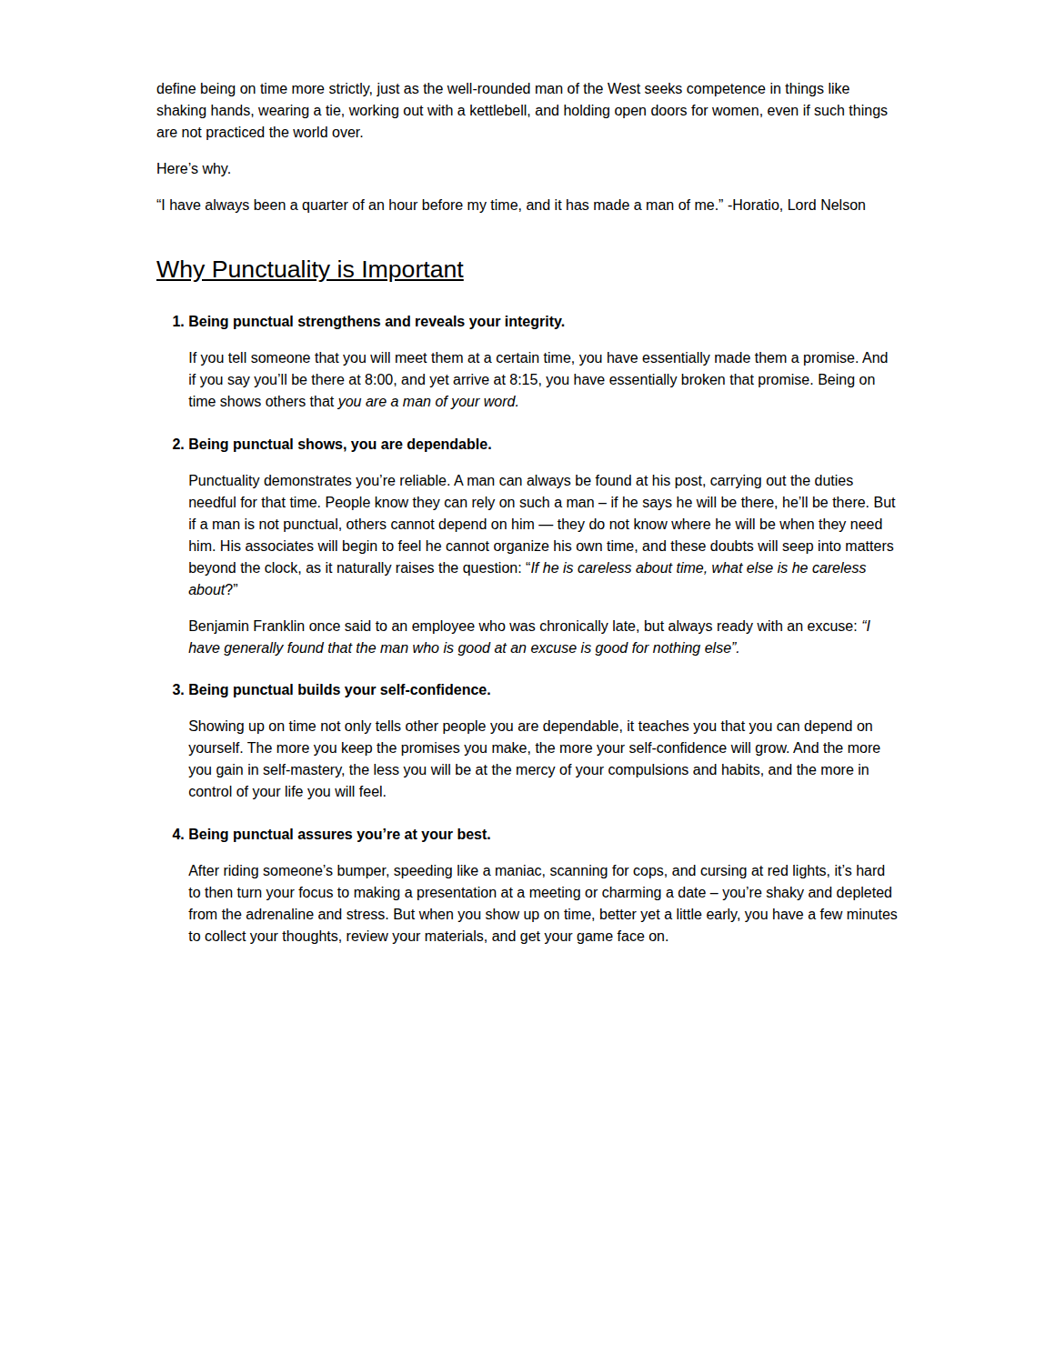define being on time more strictly, just as the well-rounded man of the West seeks competence in things like shaking hands, wearing a tie, working out with a kettlebell, and holding open doors for women, even if such things are not practiced the world over.
Here’s why.
“I have always been a quarter of an hour before my time, and it has made a man of me.” -Horatio, Lord Nelson
Why Punctuality is Important
Being punctual strengthens and reveals your integrity.
If you tell someone that you will meet them at a certain time, you have essentially made them a promise. And if you say you’ll be there at 8:00, and yet arrive at 8:15, you have essentially broken that promise. Being on time shows others that you are a man of your word.
Being punctual shows, you are dependable.
Punctuality demonstrates you’re reliable. A man can always be found at his post, carrying out the duties needful for that time. People know they can rely on such a man – if he says he will be there, he’ll be there. But if a man is not punctual, others cannot depend on him — they do not know where he will be when they need him. His associates will begin to feel he cannot organize his own time, and these doubts will seep into matters beyond the clock, as it naturally raises the question: “If he is careless about time, what else is he careless about?”
Benjamin Franklin once said to an employee who was chronically late, but always ready with an excuse: “I have generally found that the man who is good at an excuse is good for nothing else”.
Being punctual builds your self-confidence.
Showing up on time not only tells other people you are dependable, it teaches you that you can depend on yourself. The more you keep the promises you make, the more your self-confidence will grow. And the more you gain in self-mastery, the less you will be at the mercy of your compulsions and habits, and the more in control of your life you will feel.
Being punctual assures you’re at your best.
After riding someone’s bumper, speeding like a maniac, scanning for cops, and cursing at red lights, it’s hard to then turn your focus to making a presentation at a meeting or charming a date – you’re shaky and depleted from the adrenaline and stress. But when you show up on time, better yet a little early, you have a few minutes to collect your thoughts, review your materials, and get your game face on.